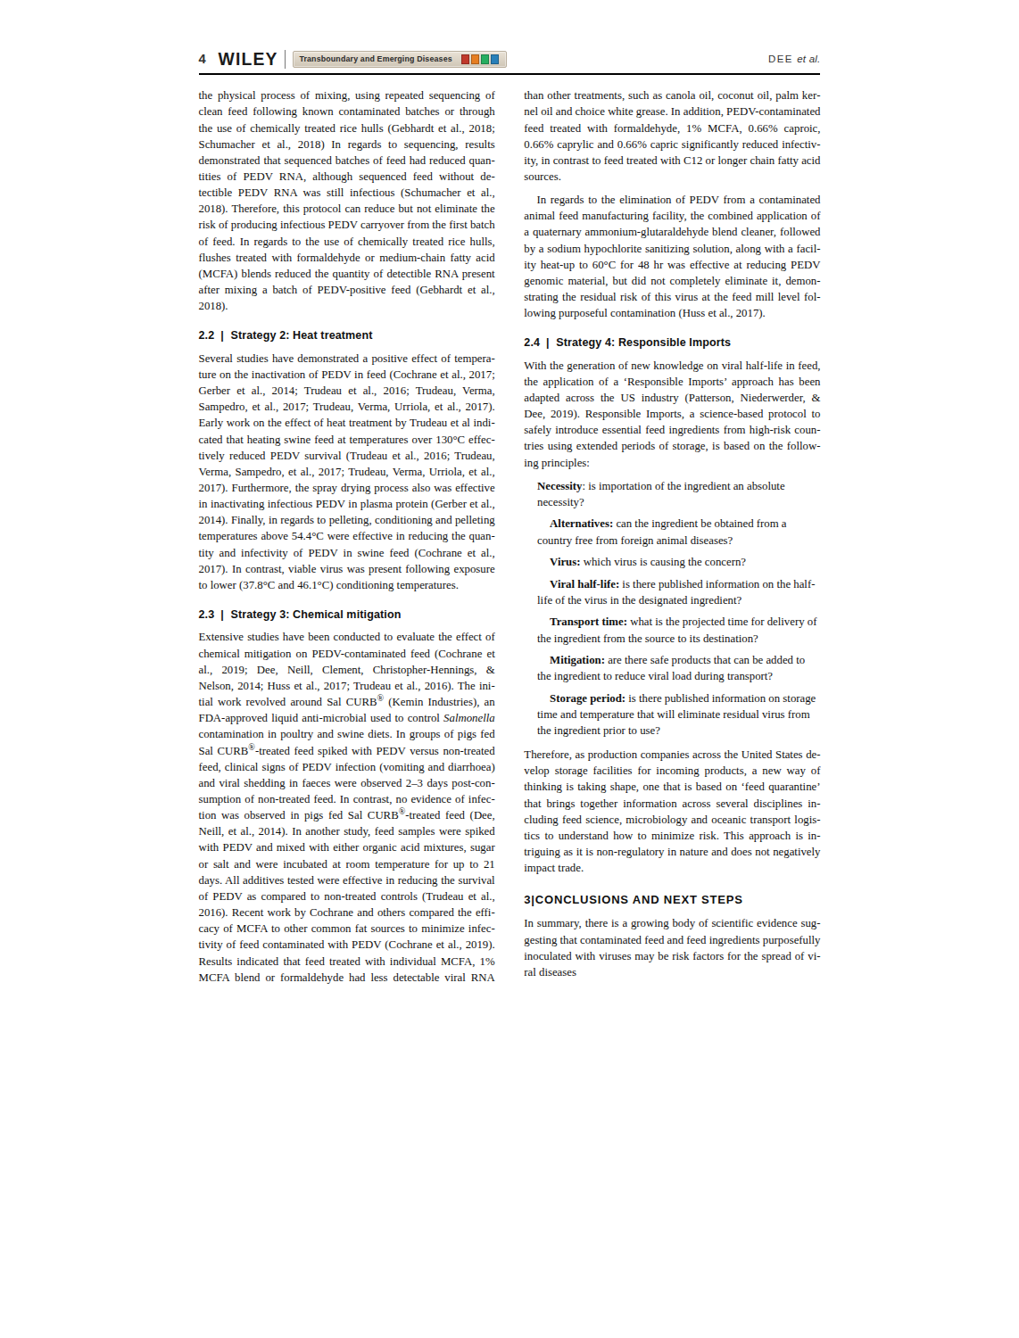4 WILEY Transboundary and Emerging Diseases DEE et al.
the physical process of mixing, using repeated sequencing of clean feed following known contaminated batches or through the use of chemically treated rice hulls (Gebhardt et al., 2018; Schumacher et al., 2018) In regards to sequencing, results demonstrated that sequenced batches of feed had reduced quantities of PEDV RNA, although sequenced feed without detectible PEDV RNA was still infectious (Schumacher et al., 2018). Therefore, this protocol can reduce but not eliminate the risk of producing infectious PEDV carryover from the first batch of feed. In regards to the use of chemically treated rice hulls, flushes treated with formaldehyde or medium-chain fatty acid (MCFA) blends reduced the quantity of detectible RNA present after mixing a batch of PEDV-positive feed (Gebhardt et al., 2018).
2.2|Strategy 2: Heat treatment
Several studies have demonstrated a positive effect of temperature on the inactivation of PEDV in feed (Cochrane et al., 2017; Gerber et al., 2014; Trudeau et al., 2016; Trudeau, Verma, Sampedro, et al., 2017; Trudeau, Verma, Urriola, et al., 2017). Early work on the effect of heat treatment by Trudeau et al indicated that heating swine feed at temperatures over 130°C effectively reduced PEDV survival (Trudeau et al., 2016; Trudeau, Verma, Sampedro, et al., 2017; Trudeau, Verma, Urriola, et al., 2017). Furthermore, the spray drying process also was effective in inactivating infectious PEDV in plasma protein (Gerber et al., 2014). Finally, in regards to pelleting, conditioning and pelleting temperatures above 54.4°C were effective in reducing the quantity and infectivity of PEDV in swine feed (Cochrane et al., 2017). In contrast, viable virus was present following exposure to lower (37.8°C and 46.1°C) conditioning temperatures.
2.3|Strategy 3: Chemical mitigation
Extensive studies have been conducted to evaluate the effect of chemical mitigation on PEDV-contaminated feed (Cochrane et al., 2019; Dee, Neill, Clement, Christopher-Hennings, & Nelson, 2014; Huss et al., 2017; Trudeau et al., 2016). The initial work revolved around Sal CURB® (Kemin Industries), an FDA-approved liquid anti-microbial used to control Salmonella contamination in poultry and swine diets. In groups of pigs fed Sal CURB®-treated feed spiked with PEDV versus non-treated feed, clinical signs of PEDV infection (vomiting and diarrhoea) and viral shedding in faeces were observed 2–3 days post-consumption of non-treated feed. In contrast, no evidence of infection was observed in pigs fed Sal CURB®-treated feed (Dee, Neill, et al., 2014). In another study, feed samples were spiked with PEDV and mixed with either organic acid mixtures, sugar or salt and were incubated at room temperature for up to 21 days. All additives tested were effective in reducing the survival of PEDV as compared to non-treated controls (Trudeau et al., 2016). Recent work by Cochrane and others compared the efficacy of MCFA to other common fat sources to minimize infectivity of feed contaminated with PEDV (Cochrane et al., 2019). Results indicated that feed treated with individual MCFA, 1% MCFA blend or formaldehyde had less detectable viral RNA than other treatments, such as canola oil, coconut oil, palm kernel oil and choice white grease. In addition, PEDV-contaminated feed treated with formaldehyde, 1% MCFA, 0.66% caproic, 0.66% caprylic and 0.66% capric significantly reduced infectivity, in contrast to feed treated with C12 or longer chain fatty acid sources.
In regards to the elimination of PEDV from a contaminated animal feed manufacturing facility, the combined application of a quaternary ammonium-glutaraldehyde blend cleaner, followed by a sodium hypochlorite sanitizing solution, along with a facility heat-up to 60°C for 48 hr was effective at reducing PEDV genomic material, but did not completely eliminate it, demonstrating the residual risk of this virus at the feed mill level following purposeful contamination (Huss et al., 2017).
2.4|Strategy 4: Responsible Imports
With the generation of new knowledge on viral half-life in feed, the application of a ‘Responsible Imports’ approach has been adapted across the US industry (Patterson, Niederwerder, & Dee, 2019). Responsible Imports, a science-based protocol to safely introduce essential feed ingredients from high-risk countries using extended periods of storage, is based on the following principles:
Necessity: is importation of the ingredient an absolute necessity?
Alternatives: can the ingredient be obtained from a country free from foreign animal diseases?
Virus: which virus is causing the concern?
Viral half-life: is there published information on the half-life of the virus in the designated ingredient?
Transport time: what is the projected time for delivery of the ingredient from the source to its destination?
Mitigation: are there safe products that can be added to the ingredient to reduce viral load during transport?
Storage period: is there published information on storage time and temperature that will eliminate residual virus from the ingredient prior to use?
Therefore, as production companies across the United States develop storage facilities for incoming products, a new way of thinking is taking shape, one that is based on ‘feed quarantine’ that brings together information across several disciplines including feed science, microbiology and oceanic transport logistics to understand how to minimize risk. This approach is intriguing as it is non-regulatory in nature and does not negatively impact trade.
3|CONCLUSIONS AND NEXT STEPS
In summary, there is a growing body of scientific evidence suggesting that contaminated feed and feed ingredients purposefully inoculated with viruses may be risk factors for the spread of viral diseases